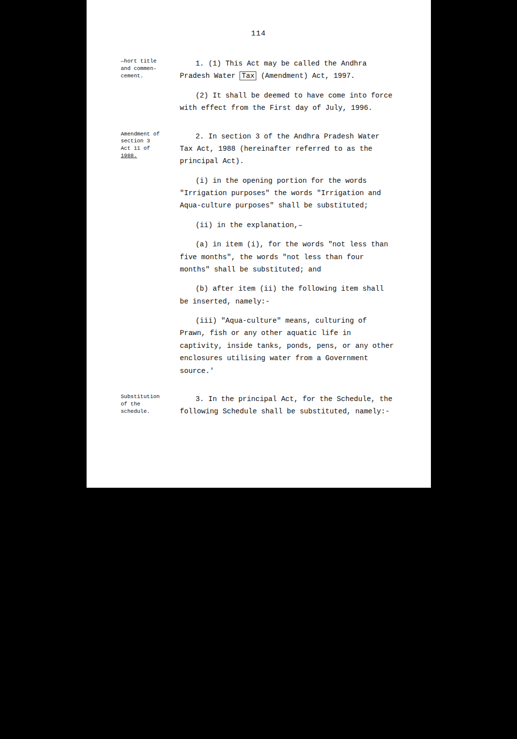114
—hort title
and commen-
cement.
1. (1) This Act may be called the Andhra Pradesh Water Tax (Amendment) Act, 1997.
(2) It shall be deemed to have come into force with effect from the First day of July, 1996.
Amendment of
section 3
Act 11 of
1988.
2. In section 3 of the Andhra Pradesh Water Tax Act, 1988 (hereinafter referred to as the principal Act).
(i) in the opening portion for the words "Irrigation purposes" the words "Irrigation and Aqua-culture purposes" shall be substituted;
(ii) in the explanation,–
(a) in item (i), for the words "not less than five months", the words "not less than four months" shall be substituted; and
(b) after item (ii) the following item shall be inserted, namely:-
(iii) "Aqua-culture" means, culturing of Prawn, fish or any other aquatic life in captivity, inside tanks, ponds, pens, or any other enclosures utilising water from a Government source.'
Substitution
of the
schedule.
3. In the principal Act, for the Schedule, the following Schedule shall be substituted, namely:-